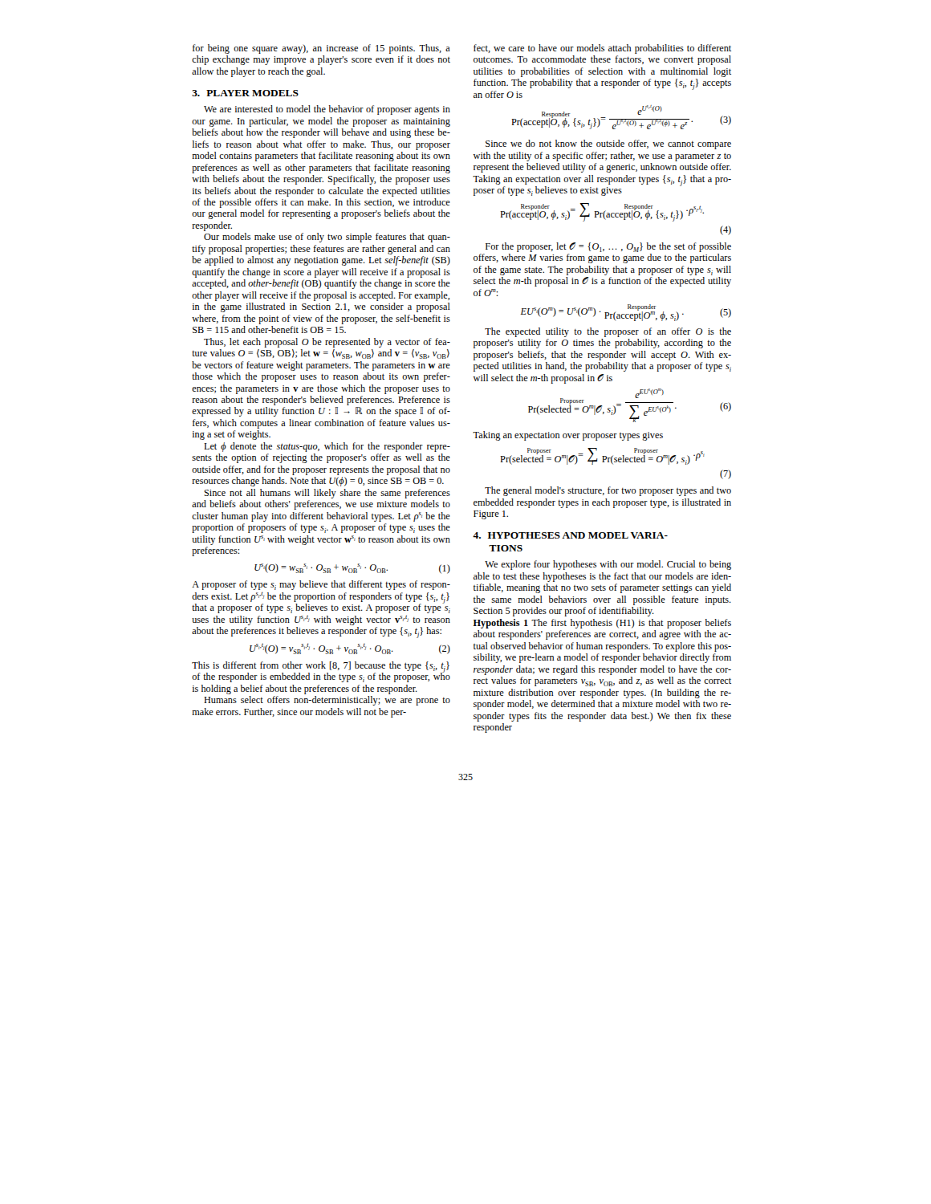for being one square away), an increase of 15 points. Thus, a chip exchange may improve a player's score even if it does not allow the player to reach the goal.
3. PLAYER MODELS
We are interested to model the behavior of proposer agents in our game. In particular, we model the proposer as maintaining beliefs about how the responder will behave and using these beliefs to reason about what offer to make. Thus, our proposer model contains parameters that facilitate reasoning about its own preferences as well as other parameters that facilitate reasoning with beliefs about the responder. Specifically, the proposer uses its beliefs about the responder to calculate the expected utilities of the possible offers it can make. In this section, we introduce our general model for representing a proposer's beliefs about the responder.
Our models make use of only two simple features that quantify proposal properties; these features are rather general and can be applied to almost any negotiation game. Let self-benefit (SB) quantify the change in score a player will receive if a proposal is accepted, and other-benefit (OB) quantify the change in score the other player will receive if the proposal is accepted. For example, in the game illustrated in Section 2.1, we consider a proposal where, from the point of view of the proposer, the self-benefit is SB = 115 and other-benefit is OB = 15.
Thus, let each proposal O be represented by a vector of feature values O = ⟨SB, OB⟩; let w = ⟨wSB, wOB⟩ and v = ⟨vSB, vOB⟩ be vectors of feature weight parameters. The parameters in w are those which the proposer uses to reason about its own preferences; the parameters in v are those which the proposer uses to reason about the responder's believed preferences. Preference is expressed by a utility function U : 𝕀 → ℝ on the space 𝕀 of offers, which computes a linear combination of feature values using a set of weights.
Let ϕ denote the status-quo, which for the responder represents the option of rejecting the proposer's offer as well as the outside offer, and for the proposer represents the proposal that no resources change hands. Note that U(ϕ) = 0, since SB = OB = 0.
Since not all humans will likely share the same preferences and beliefs about others' preferences, we use mixture models to cluster human play into different behavioral types. Let ρsi be the proportion of proposers of type si. A proposer of type si uses the utility function Usi with weight vector wsi to reason about its own preferences:
Usi(O) = wSBsi · OSB + wOBsi · OOB. (1)
A proposer of type si may believe that different types of responders exist. Let ρsi,tj be the proportion of responders of type {si, tj} that a proposer of type si believes to exist. A proposer of type si uses the utility function Usi,tj with weight vector vsi,tj to reason about the preferences it believes a responder of type {si, tj} has:
Usi,tj(O) = vSBsi,tj · OSB + vOBsi,tj · OOB. (2)
This is different from other work [8, 7] because the type {si, tj} of the responder is embedded in the type si of the proposer, who is holding a belief about the preferences of the responder.
Humans select offers non-deterministically; we are prone to make errors. Further, since our models will not be per-
fect, we care to have our models attach probabilities to different outcomes. To accommodate these factors, we convert proposal utilities to probabilities of selection with a multinomial logit function. The probability that a responder of type {si, tj} accepts an offer O is
Responder Pr(accept|O, ϕ, {si, tj})= eUsi,tj(O) eUsi,tj(O) + eUsi,tj(ϕ) + ez . (3)
Since we do not know the outside offer, we cannot compare with the utility of a specific offer; rather, we use a parameter z to represent the believed utility of a generic, unknown outside offer. Taking an expectation over all responder types {si, tj} that a proposer of type si believes to exist gives
Responder Pr(accept|O, ϕ, si)= ∑j Responder Pr(accept|O, ϕ, {si, tj}) ·ρsi,tj.
(4)
For the proposer, let 𝒪 = {O1, … , OM} be the set of possible offers, where M varies from game to game due to the particulars of the game state. The probability that a proposer of type si will select the m-th proposal in 𝒪 is a function of the expected utility of Om:
EUsi(Om) = Usi(Om) · Responder Pr(accept|Om, ϕ, si) . (5)
The expected utility to the proposer of an offer O is the proposer's utility for O times the probability, according to the proposer's beliefs, that the responder will accept O. With expected utilities in hand, the probability that a proposer of type si will select the m-th proposal in 𝒪 is
Proposer Pr(selected = Om|𝒪, si)= eEUsi(Om) ∑k eEUsi(Ok) . (6)
Taking an expectation over proposer types gives
Proposer Pr(selected = Om|𝒪)= ∑i Proposer Pr(selected = Om|𝒪, si) ·ρsi
(7)
The general model's structure, for two proposer types and two embedded responder types in each proposer type, is illustrated in Figure 1.
4. HYPOTHESES AND MODEL VARIA-
TIONS
We explore four hypotheses with our model. Crucial to being able to test these hypotheses is the fact that our models are identifiable, meaning that no two sets of parameter settings can yield the same model behaviors over all possible feature inputs. Section 5 provides our proof of identifiability.
Hypothesis 1 The first hypothesis (H1) is that proposer beliefs about responders' preferences are correct, and agree with the actual observed behavior of human responders. To explore this possibility, we pre-learn a model of responder behavior directly from responder data; we regard this responder model to have the correct values for parameters vSB, vOB, and z, as well as the correct mixture distribution over responder types. (In building the responder model, we determined that a mixture model with two responder types fits the responder data best.) We then fix these responder
325